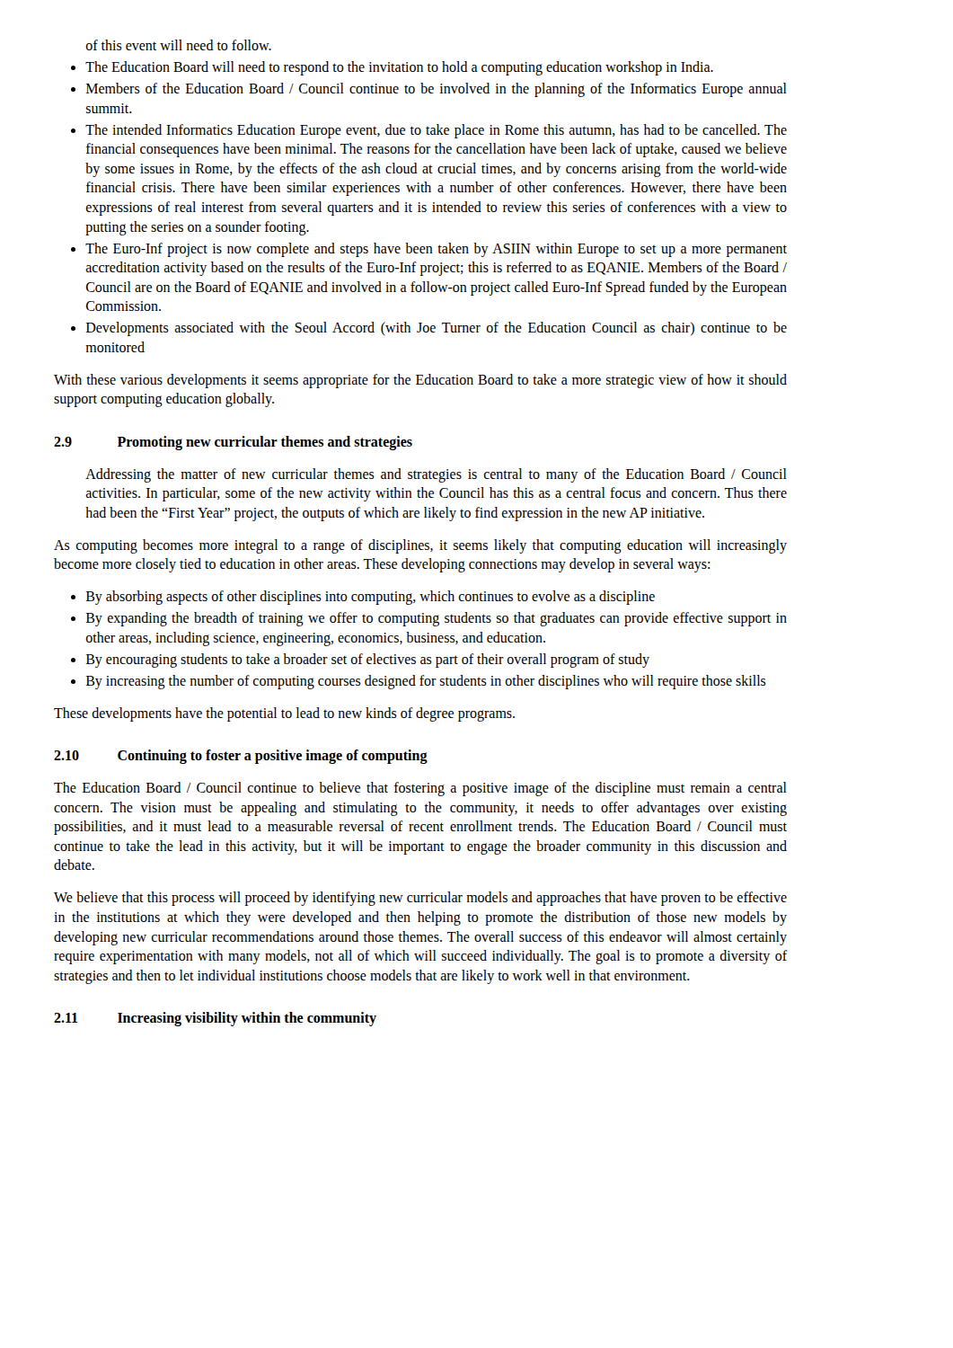of this event will need to follow.
The Education Board will need to respond to the invitation to hold a computing education workshop in India.
Members of the Education Board / Council continue to be involved in the planning of the Informatics Europe annual summit.
The intended Informatics Education Europe event, due to take place in Rome this autumn, has had to be cancelled. The financial consequences have been minimal. The reasons for the cancellation have been lack of uptake, caused we believe by some issues in Rome, by the effects of the ash cloud at crucial times, and by concerns arising from the world-wide financial crisis. There have been similar experiences with a number of other conferences. However, there have been expressions of real interest from several quarters and it is intended to review this series of conferences with a view to putting the series on a sounder footing.
The Euro-Inf project is now complete and steps have been taken by ASIIN within Europe to set up a more permanent accreditation activity based on the results of the Euro-Inf project; this is referred to as EQANIE. Members of the Board / Council are on the Board of EQANIE and involved in a follow-on project called Euro-Inf Spread funded by the European Commission.
Developments associated with the Seoul Accord (with Joe Turner of the Education Council as chair) continue to be monitored
With these various developments it seems appropriate for the Education Board to take a more strategic view of how it should support computing education globally.
2.9 Promoting new curricular themes and strategies
Addressing the matter of new curricular themes and strategies is central to many of the Education Board / Council activities. In particular, some of the new activity within the Council has this as a central focus and concern. Thus there had been the “First Year” project, the outputs of which are likely to find expression in the new AP initiative.
As computing becomes more integral to a range of disciplines, it seems likely that computing education will increasingly become more closely tied to education in other areas. These developing connections may develop in several ways:
By absorbing aspects of other disciplines into computing, which continues to evolve as a discipline
By expanding the breadth of training we offer to computing students so that graduates can provide effective support in other areas, including science, engineering, economics, business, and education.
By encouraging students to take a broader set of electives as part of their overall program of study
By increasing the number of computing courses designed for students in other disciplines who will require those skills
These developments have the potential to lead to new kinds of degree programs.
2.10 Continuing to foster a positive image of computing
The Education Board / Council continue to believe that fostering a positive image of the discipline must remain a central concern. The vision must be appealing and stimulating to the community, it needs to offer advantages over existing possibilities, and it must lead to a measurable reversal of recent enrollment trends. The Education Board / Council must continue to take the lead in this activity, but it will be important to engage the broader community in this discussion and debate.
We believe that this process will proceed by identifying new curricular models and approaches that have proven to be effective in the institutions at which they were developed and then helping to promote the distribution of those new models by developing new curricular recommendations around those themes. The overall success of this endeavor will almost certainly require experimentation with many models, not all of which will succeed individually. The goal is to promote a diversity of strategies and then to let individual institutions choose models that are likely to work well in that environment.
2.11 Increasing visibility within the community